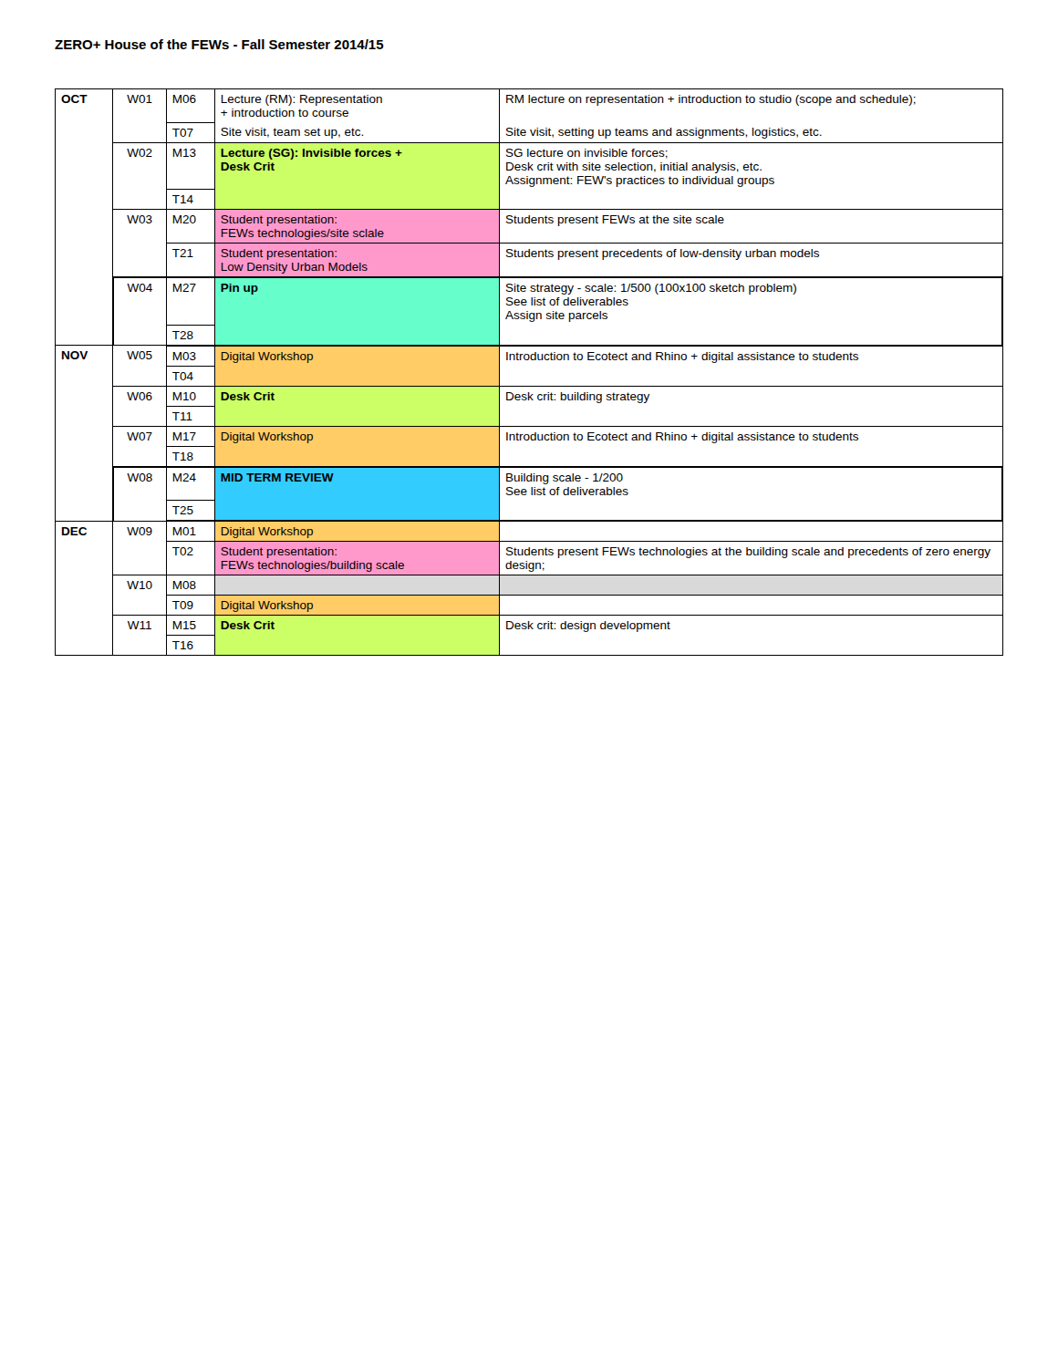ZERO+ House of the FEWs - Fall Semester 2014/15
| OCT | W01 | M06 | Lecture (RM): Representation + introduction to course | RM lecture on representation + introduction to studio (scope and schedule); |
| T07 | Site visit, team set up, etc. | Site visit, setting up teams and assignments, logistics, etc. |
| W02 | M13 | Lecture (SG): Invisible forces + Desk Crit | SG lecture on invisible forces; Desk crit with site selection, initial analysis, etc. Assignment: FEW's practices to individual groups |
| T14 | | |
| W03 | M20 | Student presentation: FEWs technologies/site sclale | Students present FEWs at the site scale |
| T21 | Student presentation: Low Density Urban Models | Students present precedents of low-density urban models |
| W04 | M27 | Pin up | Site strategy - scale: 1/500 (100x100 sketch problem) See list of deliverables Assign site parcels |
| T28 | | |
| NOV | W05 | M03 | Digital Workshop | Introduction to Ecotect and Rhino + digital assistance to students |
| T04 | | |
| W06 | M10 | Desk Crit | Desk crit: building strategy |
| T11 | | |
| W07 | M17 | Digital Workshop | Introduction to Ecotect and Rhino + digital assistance to students |
| T18 | | |
| W08 | M24 | MID TERM REVIEW | Building scale - 1/200 See list of deliverables |
| T25 | | |
| DEC | W09 | M01 | Digital Workshop | |
| T02 | Student presentation: FEWs technologies/building scale | Students present FEWs technologies at the building scale and precedents of zero energy design; |
| W10 | M08 | | |
| T09 | Digital Workshop | |
| W11 | M15 | Desk Crit | Desk crit: design development |
| T16 | | |